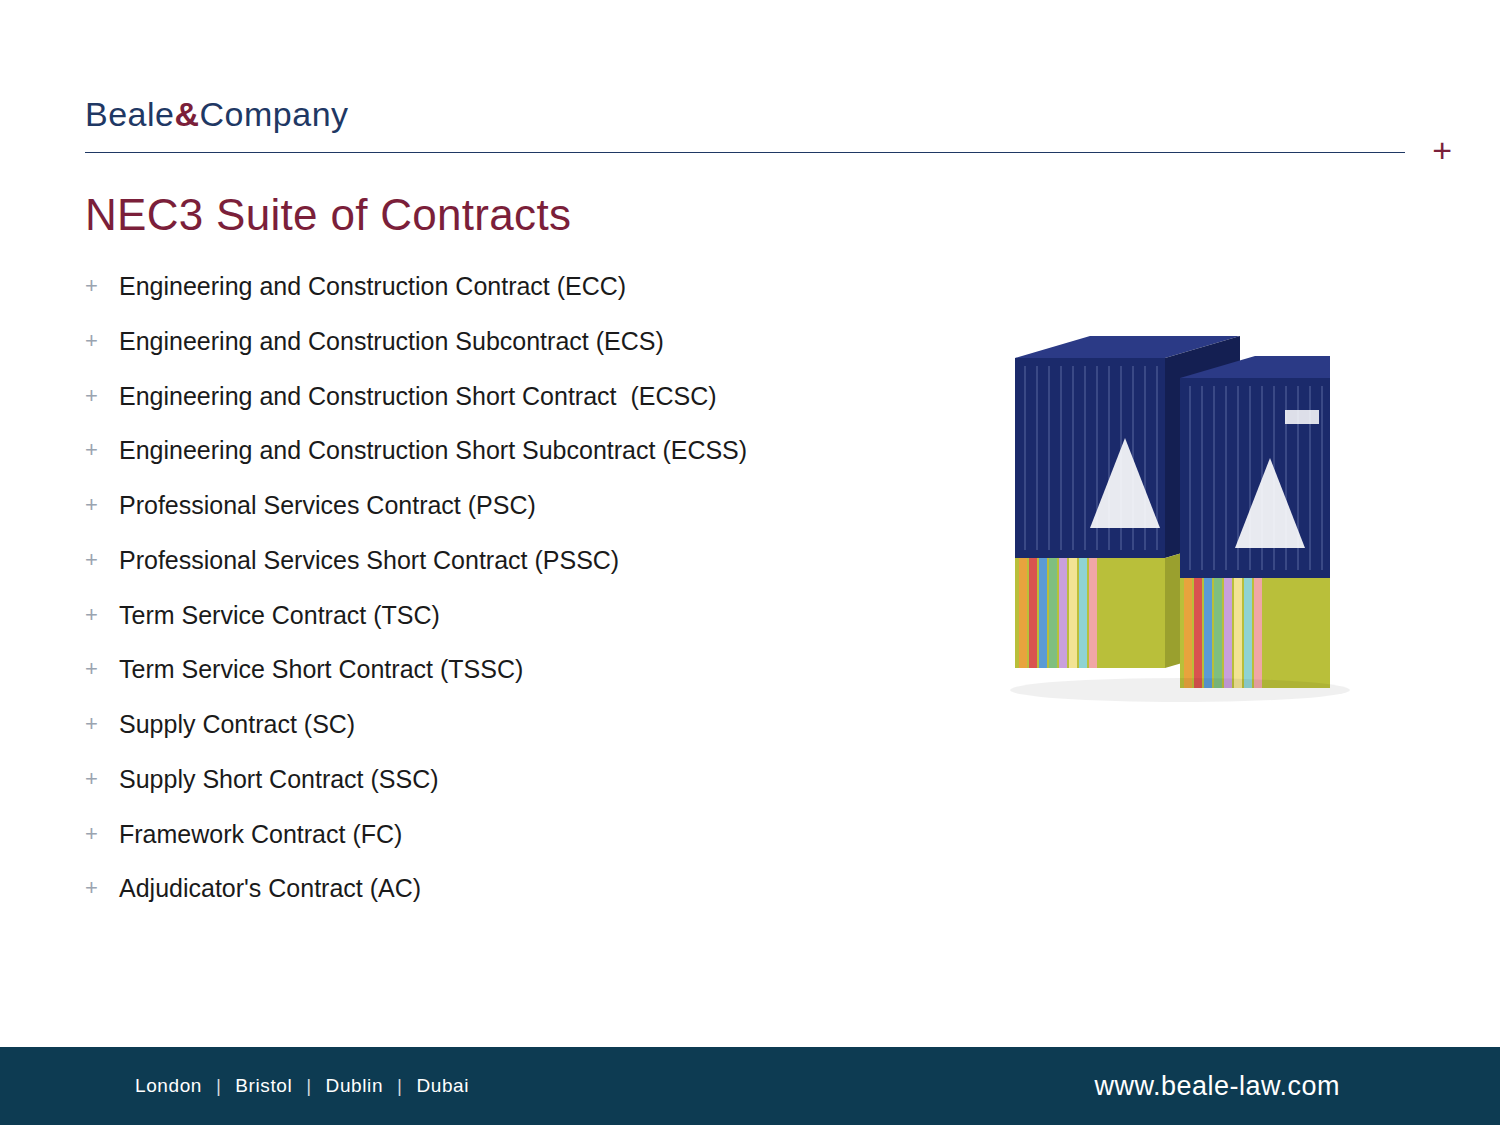Beale&Company
+
NEC3 Suite of Contracts
Engineering and Construction Contract (ECC)
Engineering and Construction Subcontract (ECS)
Engineering and Construction Short Contract (ECSC)
Engineering and Construction Short Subcontract (ECSS)
Professional Services Contract (PSC)
Professional Services Short Contract (PSSC)
Term Service Contract (TSC)
Term Service Short Contract (TSSC)
Supply Contract (SC)
Supply Short Contract (SSC)
Framework Contract (FC)
Adjudicator's Contract (AC)
London | Bristol | Dublin | Dubai
www.beale-law.com